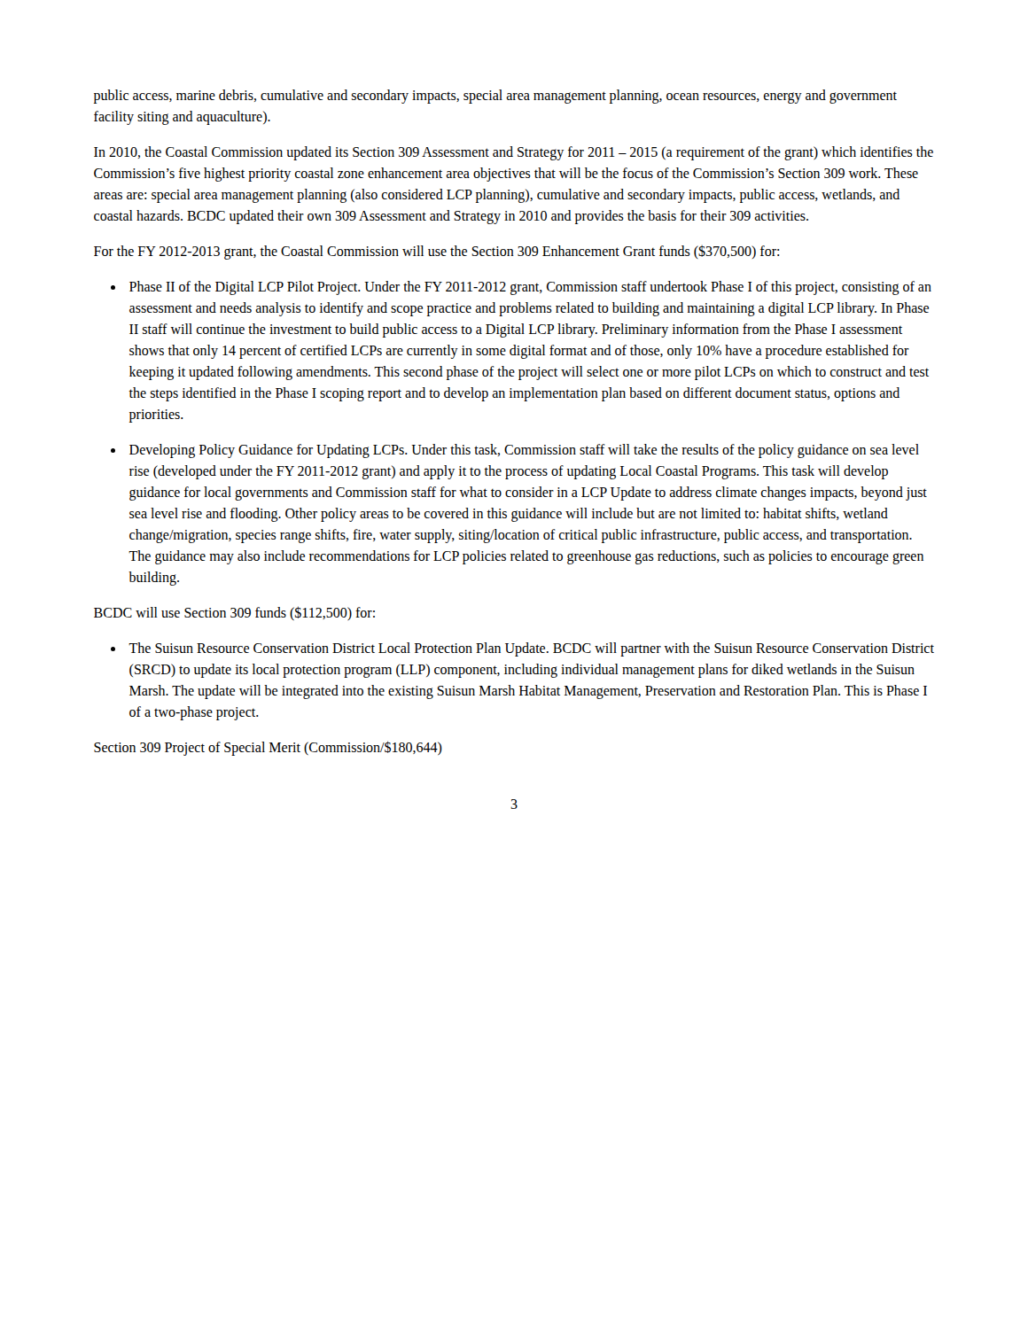public access, marine debris, cumulative and secondary impacts, special area management planning, ocean resources, energy and government facility siting and aquaculture).
In 2010, the Coastal Commission updated its Section 309 Assessment and Strategy for 2011 – 2015 (a requirement of the grant) which identifies the Commission’s five highest priority coastal zone enhancement area objectives that will be the focus of the Commission’s Section 309 work. These areas are: special area management planning (also considered LCP planning), cumulative and secondary impacts, public access, wetlands, and coastal hazards. BCDC updated their own 309 Assessment and Strategy in 2010 and provides the basis for their 309 activities.
For the FY 2012-2013 grant, the Coastal Commission will use the Section 309 Enhancement Grant funds ($370,500) for:
Phase II of the Digital LCP Pilot Project. Under the FY 2011-2012 grant, Commission staff undertook Phase I of this project, consisting of an assessment and needs analysis to identify and scope practice and problems related to building and maintaining a digital LCP library. In Phase II staff will continue the investment to build public access to a Digital LCP library. Preliminary information from the Phase I assessment shows that only 14 percent of certified LCPs are currently in some digital format and of those, only 10% have a procedure established for keeping it updated following amendments. This second phase of the project will select one or more pilot LCPs on which to construct and test the steps identified in the Phase I scoping report and to develop an implementation plan based on different document status, options and priorities.
Developing Policy Guidance for Updating LCPs. Under this task, Commission staff will take the results of the policy guidance on sea level rise (developed under the FY 2011-2012 grant) and apply it to the process of updating Local Coastal Programs. This task will develop guidance for local governments and Commission staff for what to consider in a LCP Update to address climate changes impacts, beyond just sea level rise and flooding. Other policy areas to be covered in this guidance will include but are not limited to: habitat shifts, wetland change/migration, species range shifts, fire, water supply, siting/location of critical public infrastructure, public access, and transportation. The guidance may also include recommendations for LCP policies related to greenhouse gas reductions, such as policies to encourage green building.
BCDC will use Section 309 funds ($112,500) for:
The Suisun Resource Conservation District Local Protection Plan Update. BCDC will partner with the Suisun Resource Conservation District (SRCD) to update its local protection program (LLP) component, including individual management plans for diked wetlands in the Suisun Marsh. The update will be integrated into the existing Suisun Marsh Habitat Management, Preservation and Restoration Plan. This is Phase I of a two-phase project.
Section 309 Project of Special Merit (Commission/$180,644)
3